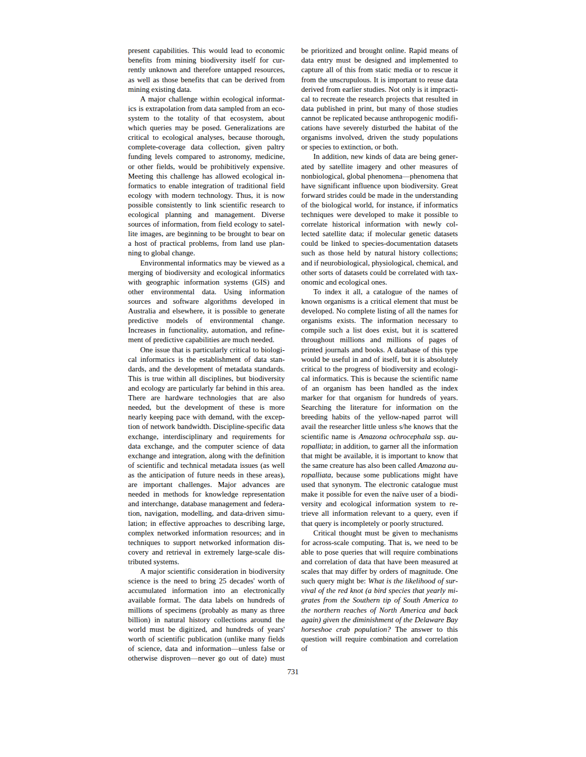present capabilities. This would lead to economic benefits from mining biodiversity itself for currently unknown and therefore untapped resources, as well as those benefits that can be derived from mining existing data.
A major challenge within ecological informatics is extrapolation from data sampled from an ecosystem to the totality of that ecosystem, about which queries may be posed. Generalizations are critical to ecological analyses, because thorough, complete-coverage data collection, given paltry funding levels compared to astronomy, medicine, or other fields, would be prohibitively expensive. Meeting this challenge has allowed ecological informatics to enable integration of traditional field ecology with modern technology. Thus, it is now possible consistently to link scientific research to ecological planning and management. Diverse sources of information, from field ecology to satellite images, are beginning to be brought to bear on a host of practical problems, from land use planning to global change.
Environmental informatics may be viewed as a merging of biodiversity and ecological informatics with geographic information systems (GIS) and other environmental data. Using information sources and software algorithms developed in Australia and elsewhere, it is possible to generate predictive models of environmental change. Increases in functionality, automation, and refinement of predictive capabilities are much needed.
One issue that is particularly critical to biological informatics is the establishment of data standards, and the development of metadata standards. This is true within all disciplines, but biodiversity and ecology are particularly far behind in this area. There are hardware technologies that are also needed, but the development of these is more nearly keeping pace with demand, with the exception of network bandwidth. Discipline-specific data exchange, interdisciplinary and requirements for data exchange, and the computer science of data exchange and integration, along with the definition of scientific and technical metadata issues (as well as the anticipation of future needs in these areas), are important challenges. Major advances are needed in methods for knowledge representation and interchange, database management and federation, navigation, modelling, and data-driven simulation; in effective approaches to describing large, complex networked information resources; and in techniques to support networked information discovery and retrieval in extremely large-scale distributed systems.
A major scientific consideration in biodiversity science is the need to bring 25 decades' worth of accumulated information into an electronically available format. The data labels on hundreds of millions of specimens (probably as many as three billion) in natural history collections around the world must be digitized, and hundreds of years' worth of scientific publication (unlike many fields of science, data and information—unless false or otherwise disproven—never go out of date) must be prioritized and brought online. Rapid means of data entry must be designed and implemented to capture all of this from static media or to rescue it from the unscrupulous. It is important to reuse data derived from earlier studies. Not only is it impractical to recreate the research projects that resulted in data published in print, but many of those studies cannot be replicated because anthropogenic modifications have severely disturbed the habitat of the organisms involved, driven the study populations or species to extinction, or both.
In addition, new kinds of data are being generated by satellite imagery and other measures of nonbiological, global phenomena—phenomena that have significant influence upon biodiversity. Great forward strides could be made in the understanding of the biological world, for instance, if informatics techniques were developed to make it possible to correlate historical information with newly collected satellite data; if molecular genetic datasets could be linked to species-documentation datasets such as those held by natural history collections; and if neurobiological, physiological, chemical, and other sorts of datasets could be correlated with taxonomic and ecological ones.
To index it all, a catalogue of the names of known organisms is a critical element that must be developed. No complete listing of all the names for organisms exists. The information necessary to compile such a list does exist, but it is scattered throughout millions and millions of pages of printed journals and books. A database of this type would be useful in and of itself, but it is absolutely critical to the progress of biodiversity and ecological informatics. This is because the scientific name of an organism has been handled as the index marker for that organism for hundreds of years. Searching the literature for information on the breeding habits of the yellow-naped parrot will avail the researcher little unless s/he knows that the scientific name is Amazona ochrocephala ssp. auropalliata; in addition, to garner all the information that might be available, it is important to know that the same creature has also been called Amazona auropalliata, because some publications might have used that synonym. The electronic catalogue must make it possible for even the naïve user of a biodiversity and ecological information system to retrieve all information relevant to a query, even if that query is incompletely or poorly structured.
Critical thought must be given to mechanisms for across-scale computing. That is, we need to be able to pose queries that will require combinations and correlation of data that have been measured at scales that may differ by orders of magnitude. One such query might be: What is the likelihood of survival of the red knot (a bird species that yearly migrates from the Southern tip of South America to the northern reaches of North America and back again) given the diminishment of the Delaware Bay horseshoe crab population? The answer to this question will require combination and correlation of
731